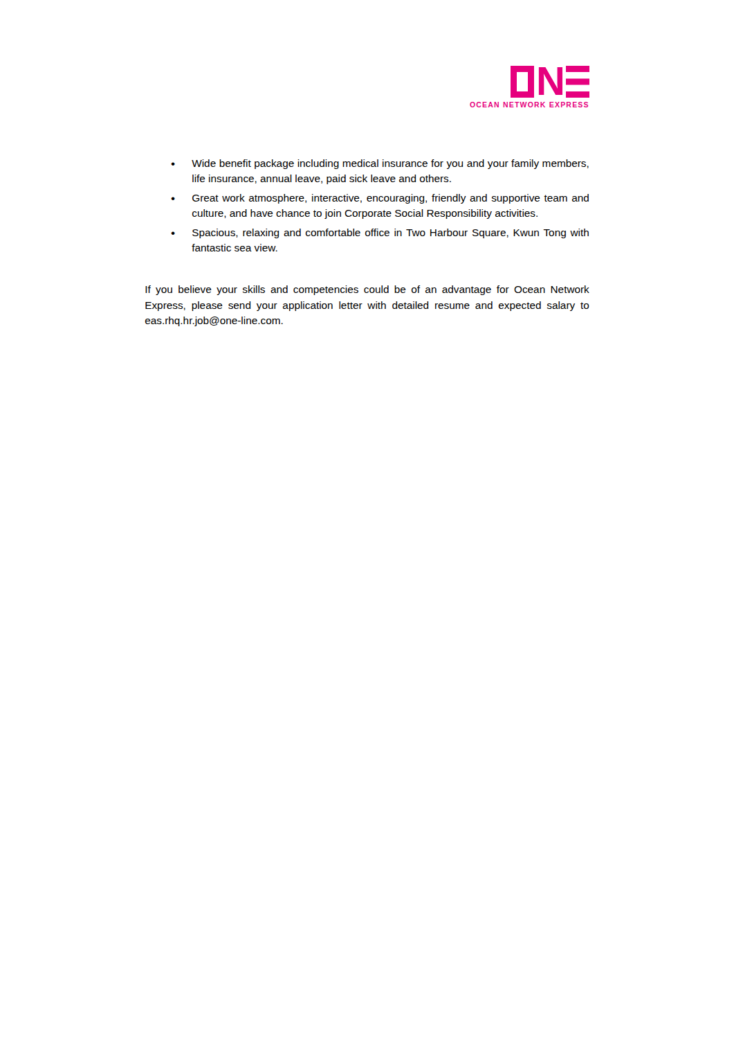N
OCEAN NETWORK EXPRESS
Wide benefit package including medical insurance for you and your family members, life insurance, annual leave, paid sick leave and others.
Great work atmosphere, interactive, encouraging, friendly and supportive team and culture, and have chance to join Corporate Social Responsibility activities.
Spacious, relaxing and comfortable office in Two Harbour Square, Kwun Tong with fantastic sea view.
If you believe your skills and competencies could be of an advantage for Ocean Network Express, please send your application letter with detailed resume and expected salary to eas.rhq.hr.job@one-line.com.